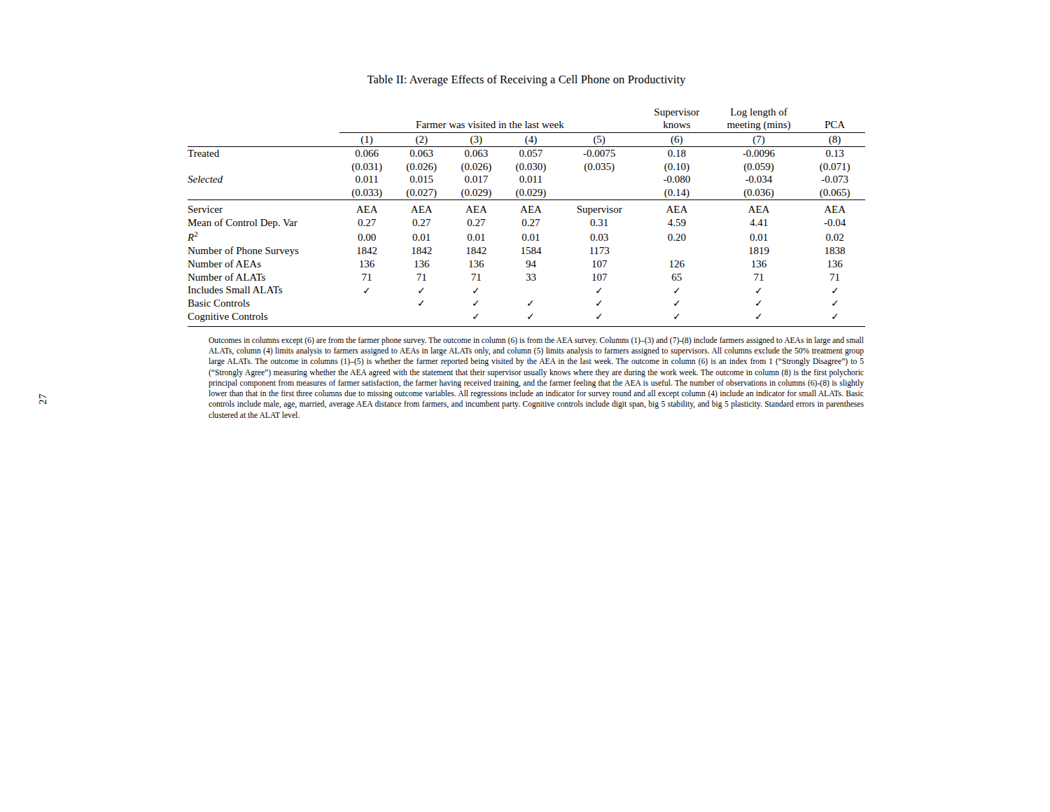27
Table II: Average Effects of Receiving a Cell Phone on Productivity
| | Farmer was visited in the last week | Supervisor knows | Log length of meeting (mins) | PCA |
| | (1) | (2) | (3) | (4) | (5) | (6) | (7) | (8) |
| Treated | 0.066 | 0.063 | 0.063 | 0.057 | -0.0075 | 0.18 | -0.0096 | 0.13 |
| | (0.031) | (0.026) | (0.026) | (0.030) | (0.035) | (0.10) | (0.059) | (0.071) |
| Selected | 0.011 | 0.015 | 0.017 | 0.011 | | -0.080 | -0.034 | -0.073 |
| | (0.033) | (0.027) | (0.029) | (0.029) | | (0.14) | (0.036) | (0.065) |
| Servicer | AEA | AEA | AEA | AEA | Supervisor | AEA | AEA | AEA |
| Mean of Control Dep. Var | 0.27 | 0.27 | 0.27 | 0.27 | 0.31 | 4.59 | 4.41 | -0.04 |
| R 2 | 0.00 | 0.01 | 0.01 | 0.01 | 0.03 | 0.20 | 0.01 | 0.02 |
| Number of Phone Surveys | 1842 | 1842 | 1842 | 1584 | 1173 | | 1819 | 1838 |
| Number of AEAs | 136 | 136 | 136 | 94 | 107 | 126 | 136 | 136 |
| Number of ALATs | 71 | 71 | 71 | 33 | 107 | 65 | 71 | 71 |
| Includes Small ALATs | ✓ | ✓ | ✓ | | ✓ | ✓ | ✓ | ✓ |
| Basic Controls | | ✓ | ✓ | ✓ | ✓ | ✓ | ✓ | ✓ |
| Cognitive Controls | | | ✓ | ✓ | ✓ | ✓ | ✓ | ✓ |
Outcomes in columns except (6) are from the farmer phone survey. The outcome in column (6) is from the AEA survey. Columns (1)–(3) and (7)-(8) include farmers assigned to AEAs in large and small ALATs, column (4) limits analysis to farmers assigned to AEAs in large ALATs only, and column (5) limits analysis to farmers assigned to supervisors. All columns exclude the 50% treatment group large ALATs. The outcome in columns (1)–(5) is whether the farmer reported being visited by the AEA in the last week. The outcome in column (6) is an index from 1 (“Strongly Disagree”) to 5 (“Strongly Agree”) measuring whether the AEA agreed with the statement that their supervisor usually knows where they are during the work week. The outcome in column (8) is the first polychoric principal component from measures of farmer satisfaction, the farmer having received training, and the farmer feeling that the AEA is useful. The number of observations in columns (6)-(8) is slightly lower than that in the first three columns due to missing outcome variables. All regressions include an indicator for survey round and all except column (4) include an indicator for small ALATs. Basic controls include male, age, married, average AEA distance from farmers, and incumbent party. Cognitive controls include digit span, big 5 stability, and big 5 plasticity. Standard errors in parentheses clustered at the ALAT level.